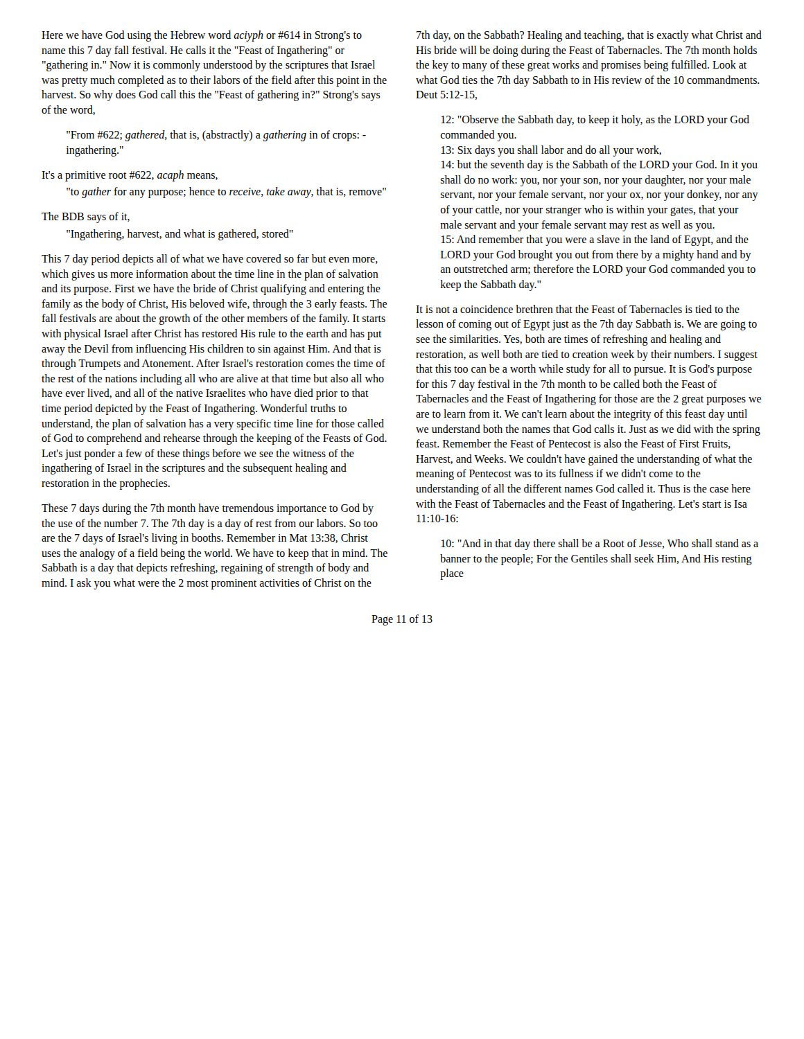Here we have God using the Hebrew word aciyph or #614 in Strong's to name this 7 day fall festival. He calls it the "Feast of Ingathering" or "gathering in." Now it is commonly understood by the scriptures that Israel was pretty much completed as to their labors of the field after this point in the harvest. So why does God call this the "Feast of gathering in?" Strong's says of the word,
"From #622; gathered, that is, (abstractly) a gathering in of crops: - ingathering."
It's a primitive root #622, acaph means,
"to gather for any purpose; hence to receive, take away, that is, remove"
The BDB says of it,
"Ingathering, harvest, and what is gathered, stored"
This 7 day period depicts all of what we have covered so far but even more, which gives us more information about the time line in the plan of salvation and its purpose. First we have the bride of Christ qualifying and entering the family as the body of Christ, His beloved wife, through the 3 early feasts. The fall festivals are about the growth of the other members of the family. It starts with physical Israel after Christ has restored His rule to the earth and has put away the Devil from influencing His children to sin against Him. And that is through Trumpets and Atonement. After Israel's restoration comes the time of the rest of the nations including all who are alive at that time but also all who have ever lived, and all of the native Israelites who have died prior to that time period depicted by the Feast of Ingathering. Wonderful truths to understand, the plan of salvation has a very specific time line for those called of God to comprehend and rehearse through the keeping of the Feasts of God. Let's just ponder a few of these things before we see the witness of the ingathering of Israel in the scriptures and the subsequent healing and restoration in the prophecies.
These 7 days during the 7th month have tremendous importance to God by the use of the number 7. The 7th day is a day of rest from our labors. So too are the 7 days of Israel's living in booths. Remember in Mat 13:38, Christ uses the analogy of a field being the world. We have to keep that in mind. The Sabbath is a day that depicts refreshing, regaining of strength of body and mind. I ask you what were the 2 most prominent activities of Christ on the 7th day, on the Sabbath? Healing and teaching, that is exactly what Christ and His bride will be doing during the Feast of Tabernacles. The 7th month holds the key to many of these great works and promises being fulfilled. Look at what God ties the 7th day Sabbath to in His review of the 10 commandments. Deut 5:12-15,
12: "Observe the Sabbath day, to keep it holy, as the LORD your God commanded you.
13: Six days you shall labor and do all your work,
14: but the seventh day is the Sabbath of the LORD your God. In it you shall do no work: you, nor your son, nor your daughter, nor your male servant, nor your female servant, nor your ox, nor your donkey, nor any of your cattle, nor your stranger who is within your gates, that your male servant and your female servant may rest as well as you.
15: And remember that you were a slave in the land of Egypt, and the LORD your God brought you out from there by a mighty hand and by an outstretched arm; therefore the LORD your God commanded you to keep the Sabbath day."
It is not a coincidence brethren that the Feast of Tabernacles is tied to the lesson of coming out of Egypt just as the 7th day Sabbath is. We are going to see the similarities. Yes, both are times of refreshing and healing and restoration, as well both are tied to creation week by their numbers. I suggest that this too can be a worth while study for all to pursue. It is God's purpose for this 7 day festival in the 7th month to be called both the Feast of Tabernacles and the Feast of Ingathering for those are the 2 great purposes we are to learn from it. We can't learn about the integrity of this feast day until we understand both the names that God calls it. Just as we did with the spring feast. Remember the Feast of Pentecost is also the Feast of First Fruits, Harvest, and Weeks. We couldn't have gained the understanding of what the meaning of Pentecost was to its fullness if we didn't come to the understanding of all the different names God called it. Thus is the case here with the Feast of Tabernacles and the Feast of Ingathering. Let's start is Isa 11:10-16:
10: "And in that day there shall be a Root of Jesse, Who shall stand as a banner to the people; For the Gentiles shall seek Him, And His resting place
Page 11 of 13